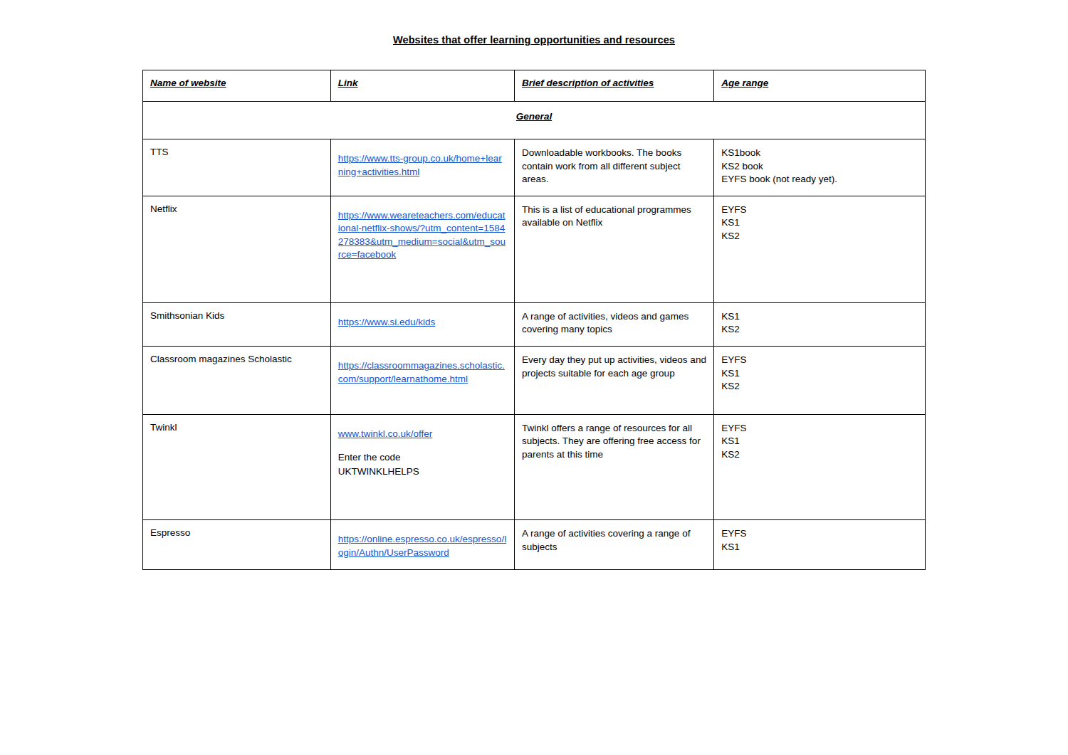Websites that offer learning opportunities and resources
| Name of website | Link | Brief description of activities | Age range |
| --- | --- | --- | --- |
| General |
| TTS | https://www.tts-group.co.uk/home+learning+activities.html | Downloadable workbooks. The books contain work from all different subject areas. | KS1book KS2 book EYFS book (not ready yet). |
| Netflix | https://www.weareteachers.com/educational-netflix-shows/?utm_content=1584278383&utm_medium=social&utm_source=facebook | This is a list of educational programmes available on Netflix | EYFS KS1 KS2 |
| Smithsonian Kids | https://www.si.edu/kids | A range of activities, videos and games covering many topics | KS1 KS2 |
| Classroom magazines Scholastic | https://classroommagazines.scholastic.com/support/learnathome.html | Every day they put up activities, videos and projects suitable for each age group | EYFS KS1 KS2 |
| Twinkl | www.twinkl.co.uk/offer Enter the code UKTWINKLHELPS | Twinkl offers a range of resources for all subjects. They are offering free access for parents at this time | EYFS KS1 KS2 |
| Espresso | https://online.espresso.co.uk/espresso/login/Authn/UserPassword | A range of activities covering a range of subjects | EYFS KS1 |